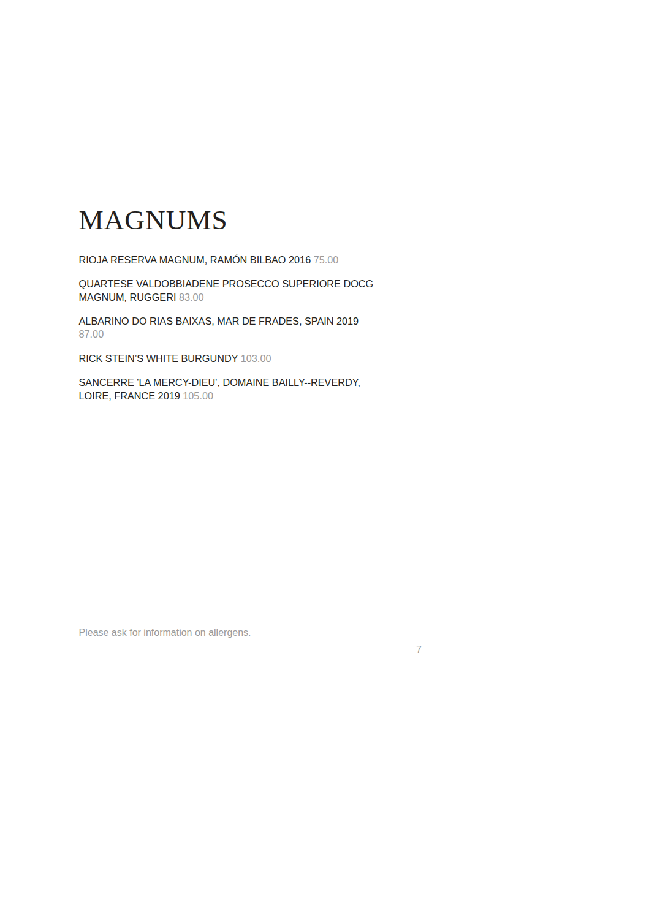MAGNUMS
RIOJA RESERVA MAGNUM, RAMÓN BILBAO 2016 75.00
QUARTESE VALDOBBIADENE PROSECCO SUPERIORE DOCG MAGNUM, RUGGERI 83.00
ALBARINO DO RIAS BAIXAS, MAR DE FRADES, SPAIN 2019 87.00
RICK STEIN’S WHITE BURGUNDY 103.00
SANCERRE 'LA MERCY-DIEU', DOMAINE BAILLY--REVERDY, LOIRE, FRANCE 2019 105.00
Please ask for information on allergens.
7